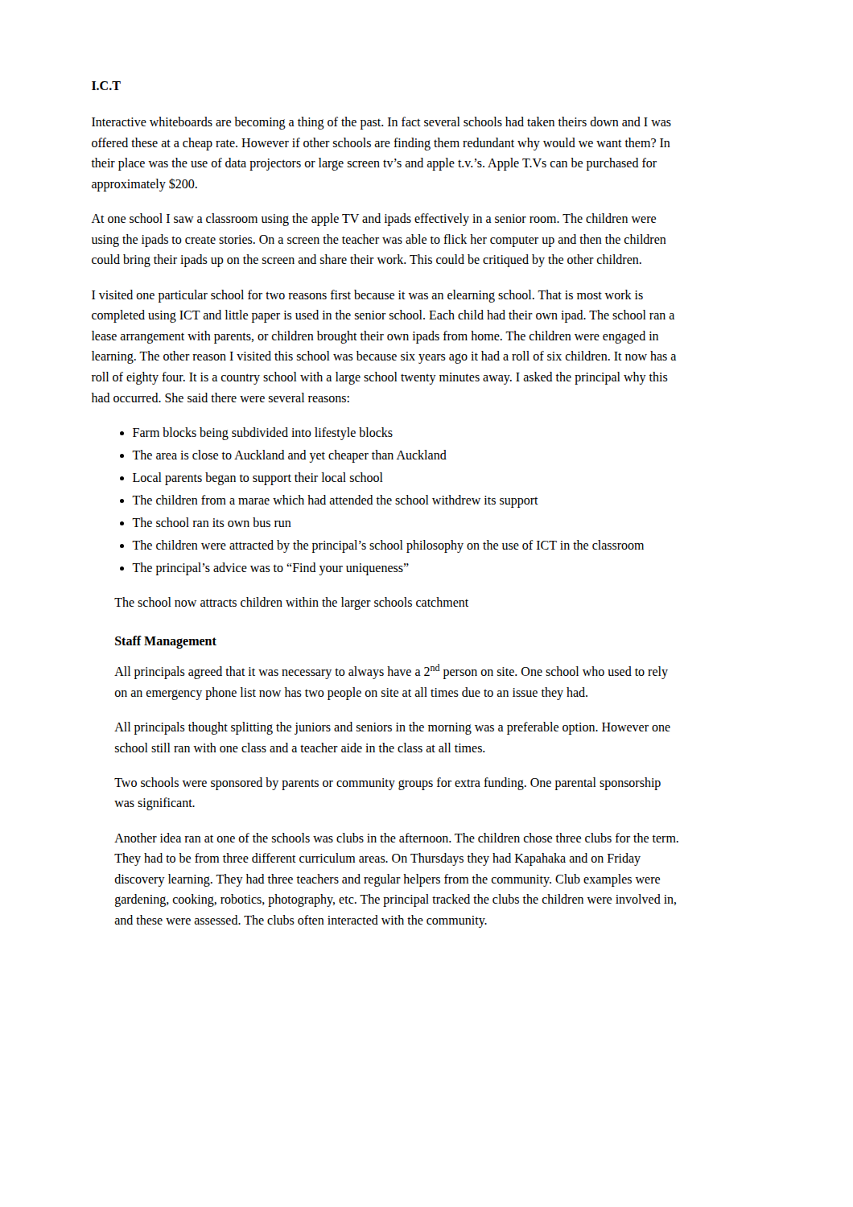I.C.T
Interactive whiteboards are becoming a thing of the past. In fact several schools had taken theirs down and I was offered these at a cheap rate. However if other schools are finding them redundant why would we want them? In their place was the use of data projectors or large screen tv’s and apple t.v.’s. Apple T.Vs can be purchased for approximately $200.
At one school I saw a classroom using the apple TV and ipads effectively in a senior room. The children were using the ipads to create stories. On a screen the teacher was able to flick her computer up and then the children could bring their ipads up on the screen and share their work. This could be critiqued by the other children.
I visited one particular school for two reasons first because it was an elearning school. That is most work is completed using ICT and little paper is used in the senior school. Each child had their own ipad. The school ran a lease arrangement with parents, or children brought their own ipads from home. The children were engaged in learning. The other reason I visited this school was because six years ago it had a roll of six children. It now has a roll of eighty four. It is a country school with a large school twenty minutes away. I asked the principal why this had occurred. She said there were several reasons:
Farm blocks being subdivided into lifestyle blocks
The area is close to Auckland and yet cheaper than Auckland
Local parents began to support their local school
The children from a marae which had attended the school withdrew its support
The school ran its own bus run
The children were attracted by the principal’s school philosophy on the use of ICT in the classroom
The principal’s advice was to “Find your uniqueness”
The school now attracts children within the larger schools catchment
Staff Management
All principals agreed that it was necessary to always have a 2nd person on site. One school who used to rely on an emergency phone list now has two people on site at all times due to an issue they had.
All principals thought splitting the juniors and seniors in the morning was a preferable option. However one school still ran with one class and a teacher aide in the class at all times.
Two schools were sponsored by parents or community groups for extra funding. One parental sponsorship was significant.
Another idea ran at one of the schools was clubs in the afternoon. The children chose three clubs for the term. They had to be from three different curriculum areas. On Thursdays they had Kapahaka and on Friday discovery learning. They had three teachers and regular helpers from the community. Club examples were gardening, cooking, robotics, photography, etc. The principal tracked the clubs the children were involved in, and these were assessed. The clubs often interacted with the community.